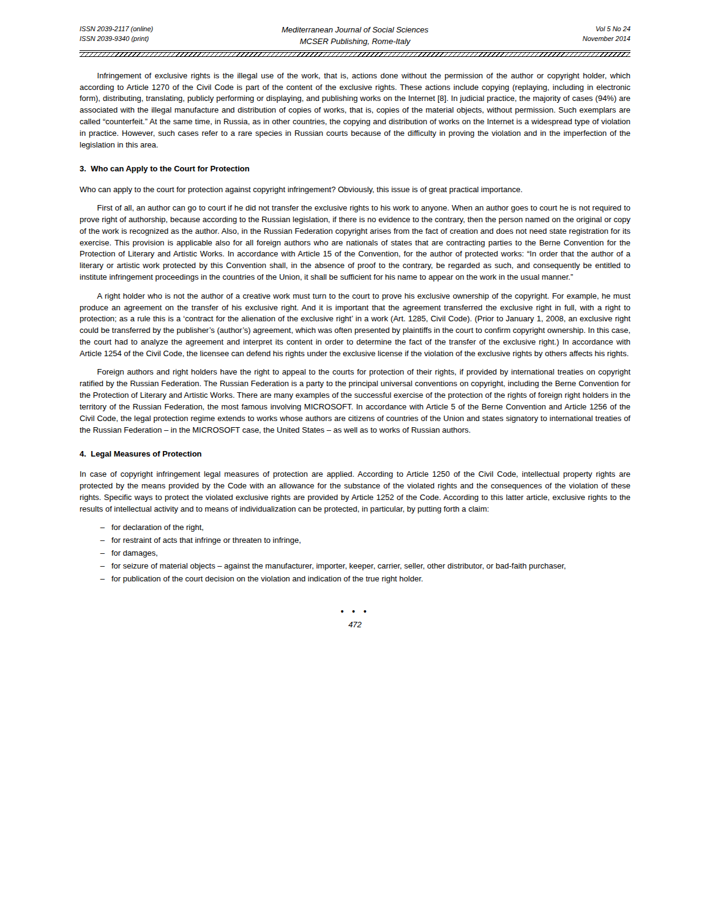| ISSN 2039-2117 (online) ISSN 2039-9340 (print) | Mediterranean Journal of Social Sciences MCSER Publishing, Rome-Italy | Vol 5 No 24 November 2014 |
Infringement of exclusive rights is the illegal use of the work, that is, actions done without the permission of the author or copyright holder, which according to Article 1270 of the Civil Code is part of the content of the exclusive rights. These actions include copying (replaying, including in electronic form), distributing, translating, publicly performing or displaying, and publishing works on the Internet [8]. In judicial practice, the majority of cases (94%) are associated with the illegal manufacture and distribution of copies of works, that is, copies of the material objects, without permission. Such exemplars are called “counterfeit.” At the same time, in Russia, as in other countries, the copying and distribution of works on the Internet is a widespread type of violation in practice. However, such cases refer to a rare species in Russian courts because of the difficulty in proving the violation and in the imperfection of the legislation in this area.
3. Who can Apply to the Court for Protection
Who can apply to the court for protection against copyright infringement? Obviously, this issue is of great practical importance.
First of all, an author can go to court if he did not transfer the exclusive rights to his work to anyone. When an author goes to court he is not required to prove right of authorship, because according to the Russian legislation, if there is no evidence to the contrary, then the person named on the original or copy of the work is recognized as the author. Also, in the Russian Federation copyright arises from the fact of creation and does not need state registration for its exercise. This provision is applicable also for all foreign authors who are nationals of states that are contracting parties to the Berne Convention for the Protection of Literary and Artistic Works. In accordance with Article 15 of the Convention, for the author of protected works: “In order that the author of a literary or artistic work protected by this Convention shall, in the absence of proof to the contrary, be regarded as such, and consequently be entitled to institute infringement proceedings in the countries of the Union, it shall be sufficient for his name to appear on the work in the usual manner.”
A right holder who is not the author of a creative work must turn to the court to prove his exclusive ownership of the copyright. For example, he must produce an agreement on the transfer of his exclusive right. And it is important that the agreement transferred the exclusive right in full, with a right to protection; as a rule this is a ‘contract for the alienation of the exclusive right’ in a work (Art. 1285, Civil Code). (Prior to January 1, 2008, an exclusive right could be transferred by the publisher’s (author’s) agreement, which was often presented by plaintiffs in the court to confirm copyright ownership. In this case, the court had to analyze the agreement and interpret its content in order to determine the fact of the transfer of the exclusive right.) In accordance with Article 1254 of the Civil Code, the licensee can defend his rights under the exclusive license if the violation of the exclusive rights by others affects his rights.
Foreign authors and right holders have the right to appeal to the courts for protection of their rights, if provided by international treaties on copyright ratified by the Russian Federation. The Russian Federation is a party to the principal universal conventions on copyright, including the Berne Convention for the Protection of Literary and Artistic Works. There are many examples of the successful exercise of the protection of the rights of foreign right holders in the territory of the Russian Federation, the most famous involving MICROSOFT. In accordance with Article 5 of the Berne Convention and Article 1256 of the Civil Code, the legal protection regime extends to works whose authors are citizens of countries of the Union and states signatory to international treaties of the Russian Federation – in the MICROSOFT case, the United States – as well as to works of Russian authors.
4. Legal Measures of Protection
In case of copyright infringement legal measures of protection are applied. According to Article 1250 of the Civil Code, intellectual property rights are protected by the means provided by the Code with an allowance for the substance of the violated rights and the consequences of the violation of these rights. Specific ways to protect the violated exclusive rights are provided by Article 1252 of the Code. According to this latter article, exclusive rights to the results of intellectual activity and to means of individualization can be protected, in particular, by putting forth a claim:
for declaration of the right,
for restraint of acts that infringe or threaten to infringe,
for damages,
for seizure of material objects – against the manufacturer, importer, keeper, carrier, seller, other distributor, or bad-faith purchaser,
for publication of the court decision on the violation and indication of the true right holder.
• • •
472